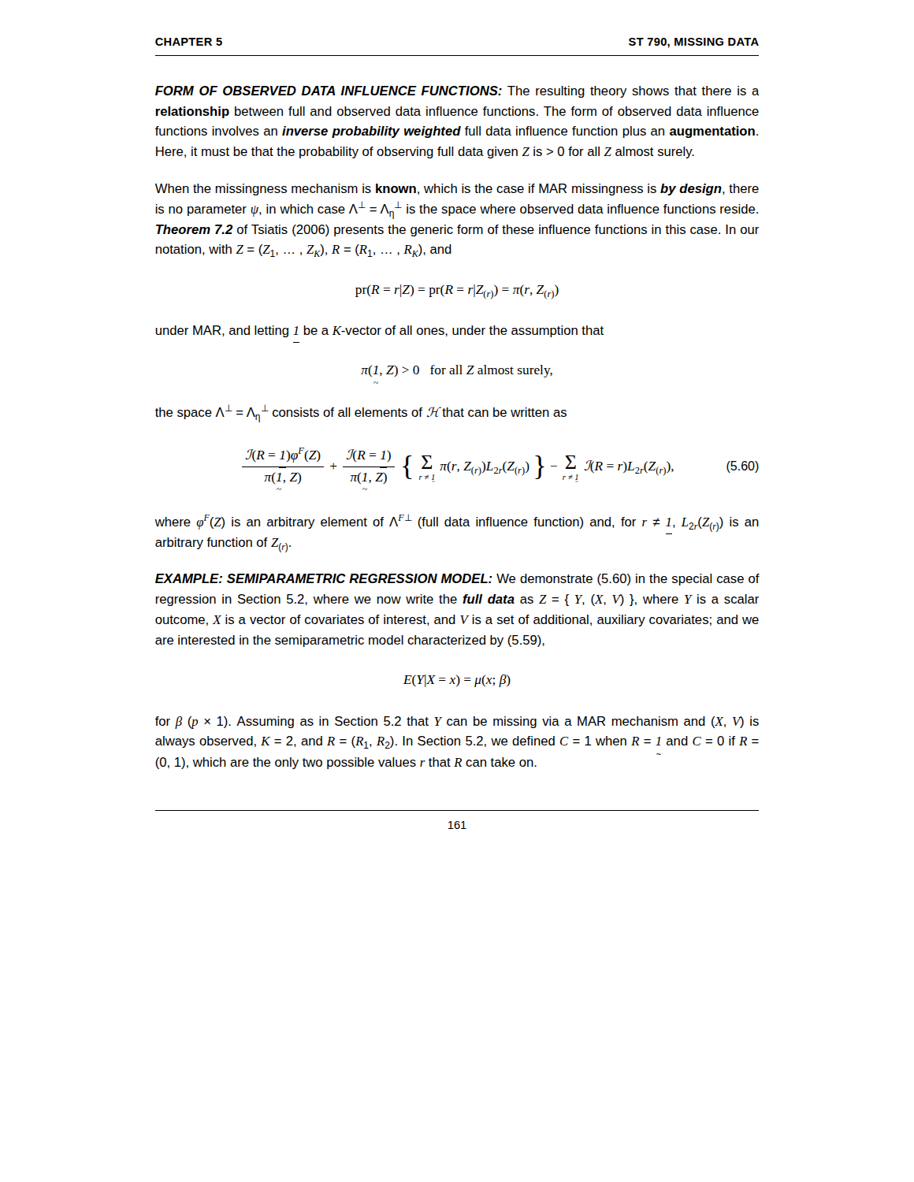CHAPTER 5
ST 790, MISSING DATA
FORM OF OBSERVED DATA INFLUENCE FUNCTIONS: The resulting theory shows that there is a relationship between full and observed data influence functions. The form of observed data influence functions involves an inverse probability weighted full data influence function plus an augmentation. Here, it must be that the probability of observing full data given Z is > 0 for all Z almost surely.
When the missingness mechanism is known, which is the case if MAR missingness is by design, there is no parameter ψ, in which case Λ⊥ = Λη⊥ is the space where observed data influence functions reside. Theorem 7.2 of Tsiatis (2006) presents the generic form of these influence functions in this case. In our notation, with Z = (Z1, … , ZK), R = (R1, … , RK), and
pr(R = r|Z) = pr(R = r|Z(r)) = π(r, Z(r))
under MAR, and letting 1 be a K-vector of all ones, under the assumption that
π(1, Z) > 0 for all Z almost surely,
the space Λ⊥ = Λη⊥ consists of all elements of ℋ that can be written as
ℐ(R = 1)φF(Z) π(1, Z) + ℐ(R = 1) π(1, Z) { Σr ≠ 1 π(r, Z(r))L2r(Z(r)) } − Σr ≠ 1 ℐ(R = r)L2r(Z(r)), (5.60)
where φF(Z) is an arbitrary element of ΛF⊥ (full data influence function) and, for r ≠ 1, L2r(Z(r)) is an arbitrary function of Z(r).
EXAMPLE: SEMIPARAMETRIC REGRESSION MODEL: We demonstrate (5.60) in the special case of regression in Section 5.2, where we now write the full data as Z = { Y, (X, V) }, where Y is a scalar outcome, X is a vector of covariates of interest, and V is a set of additional, auxiliary covariates; and we are interested in the semiparametric model characterized by (5.59),
E(Y|X = x) = μ(x; β)
for β (p × 1). Assuming as in Section 5.2 that Y can be missing via a MAR mechanism and (X, V) is always observed, K = 2, and R = (R1, R2). In Section 5.2, we defined C = 1 when R = 1 and C = 0 if R = (0, 1), which are the only two possible values r that R can take on.
161